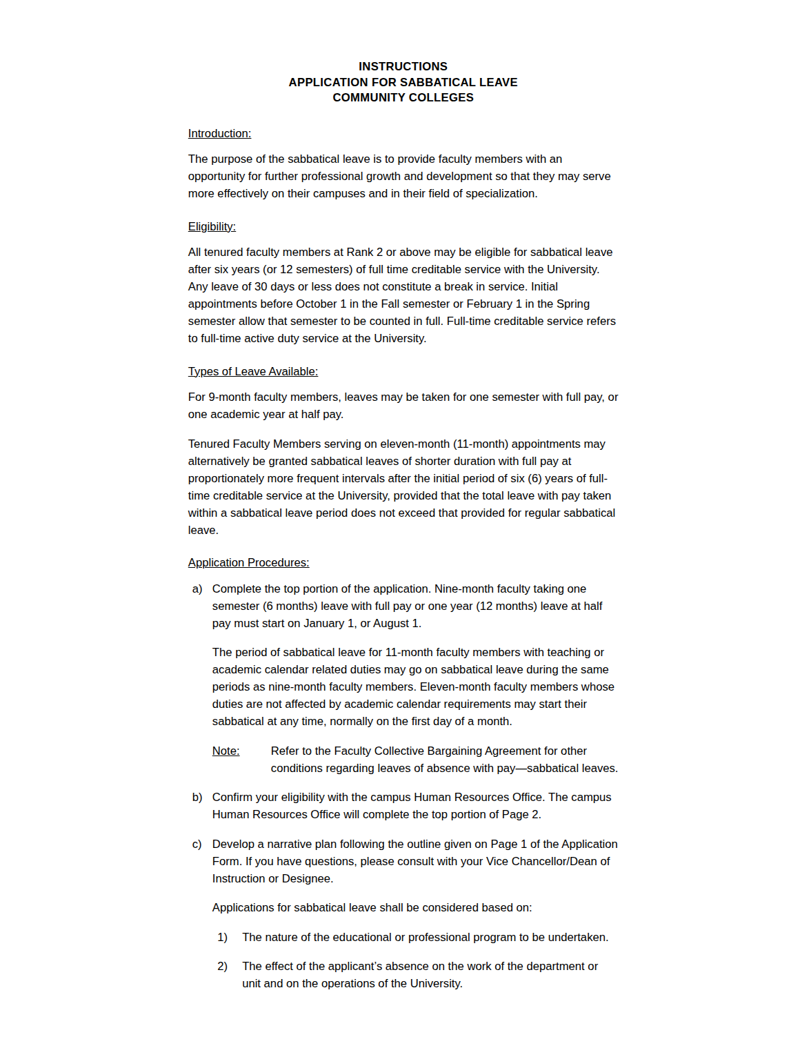INSTRUCTIONS
APPLICATION FOR SABBATICAL LEAVE
COMMUNITY COLLEGES
Introduction:
The purpose of the sabbatical leave is to provide faculty members with an opportunity for further professional growth and development so that they may serve more effectively on their campuses and in their field of specialization.
Eligibility:
All tenured faculty members at Rank 2 or above may be eligible for sabbatical leave after six years (or 12 semesters) of full time creditable service with the University. Any leave of 30 days or less does not constitute a break in service. Initial appointments before October 1 in the Fall semester or February 1 in the Spring semester allow that semester to be counted in full. Full-time creditable service refers to full-time active duty service at the University.
Types of Leave Available:
For 9-month faculty members, leaves may be taken for one semester with full pay, or one academic year at half pay.
Tenured Faculty Members serving on eleven-month (11-month) appointments may alternatively be granted sabbatical leaves of shorter duration with full pay at proportionately more frequent intervals after the initial period of six (6) years of full-time creditable service at the University, provided that the total leave with pay taken within a sabbatical leave period does not exceed that provided for regular sabbatical leave.
Application Procedures:
a)
Complete the top portion of the application. Nine-month faculty taking one semester (6 months) leave with full pay or one year (12 months) leave at half pay must start on January 1, or August 1.
The period of sabbatical leave for 11-month faculty members with teaching or academic calendar related duties may go on sabbatical leave during the same periods as nine-month faculty members. Eleven-month faculty members whose duties are not affected by academic calendar requirements may start their sabbatical at any time, normally on the first day of a month.
Note: Refer to the Faculty Collective Bargaining Agreement for other conditions regarding leaves of absence with pay—sabbatical leaves.
b)
Confirm your eligibility with the campus Human Resources Office. The campus Human Resources Office will complete the top portion of Page 2.
c)
Develop a narrative plan following the outline given on Page 1 of the Application Form. If you have questions, please consult with your Vice Chancellor/Dean of Instruction or Designee.
Applications for sabbatical leave shall be considered based on:
1) The nature of the educational or professional program to be undertaken.
2) The effect of the applicant’s absence on the work of the department or unit and on the operations of the University.